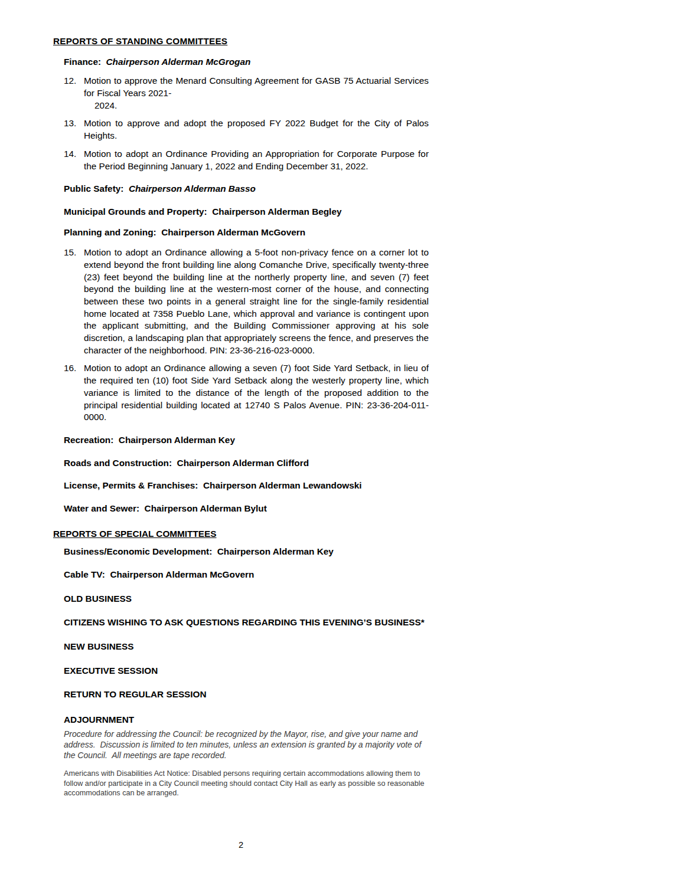REPORTS OF STANDING COMMITTEES
Finance: Chairperson Alderman McGrogan
12. Motion to approve the Menard Consulting Agreement for GASB 75 Actuarial Services for Fiscal Years 2021-
2024.
13. Motion to approve and adopt the proposed FY 2022 Budget for the City of Palos Heights.
14. Motion to adopt an Ordinance Providing an Appropriation for Corporate Purpose for the Period Beginning January 1, 2022 and Ending December 31, 2022.
Public Safety: Chairperson Alderman Basso
Municipal Grounds and Property: Chairperson Alderman Begley
Planning and Zoning: Chairperson Alderman McGovern
15. Motion to adopt an Ordinance allowing a 5-foot non-privacy fence on a corner lot to extend beyond the front building line along Comanche Drive, specifically twenty-three (23) feet beyond the building line at the northerly property line, and seven (7) feet beyond the building line at the western-most corner of the house, and connecting between these two points in a general straight line for the single-family residential home located at 7358 Pueblo Lane, which approval and variance is contingent upon the applicant submitting, and the Building Commissioner approving at his sole discretion, a landscaping plan that appropriately screens the fence, and preserves the character of the neighborhood. PIN: 23-36-216-023-0000.
16. Motion to adopt an Ordinance allowing a seven (7) foot Side Yard Setback, in lieu of the required ten (10) foot Side Yard Setback along the westerly property line, which variance is limited to the distance of the length of the proposed addition to the principal residential building located at 12740 S Palos Avenue. PIN: 23-36-204-011-0000.
Recreation: Chairperson Alderman Key
Roads and Construction: Chairperson Alderman Clifford
License, Permits & Franchises: Chairperson Alderman Lewandowski
Water and Sewer: Chairperson Alderman Bylut
REPORTS OF SPECIAL COMMITTEES
Business/Economic Development: Chairperson Alderman Key
Cable TV: Chairperson Alderman McGovern
OLD BUSINESS
CITIZENS WISHING TO ASK QUESTIONS REGARDING THIS EVENING’S BUSINESS*
NEW BUSINESS
EXECUTIVE SESSION
RETURN TO REGULAR SESSION
ADJOURNMENT
Procedure for addressing the Council: be recognized by the Mayor, rise, and give your name and address. Discussion is limited to ten minutes, unless an extension is granted by a majority vote of the Council. All meetings are tape recorded.
Americans with Disabilities Act Notice: Disabled persons requiring certain accommodations allowing them to follow and/or participate in a City Council meeting should contact City Hall as early as possible so reasonable accommodations can be arranged.
2